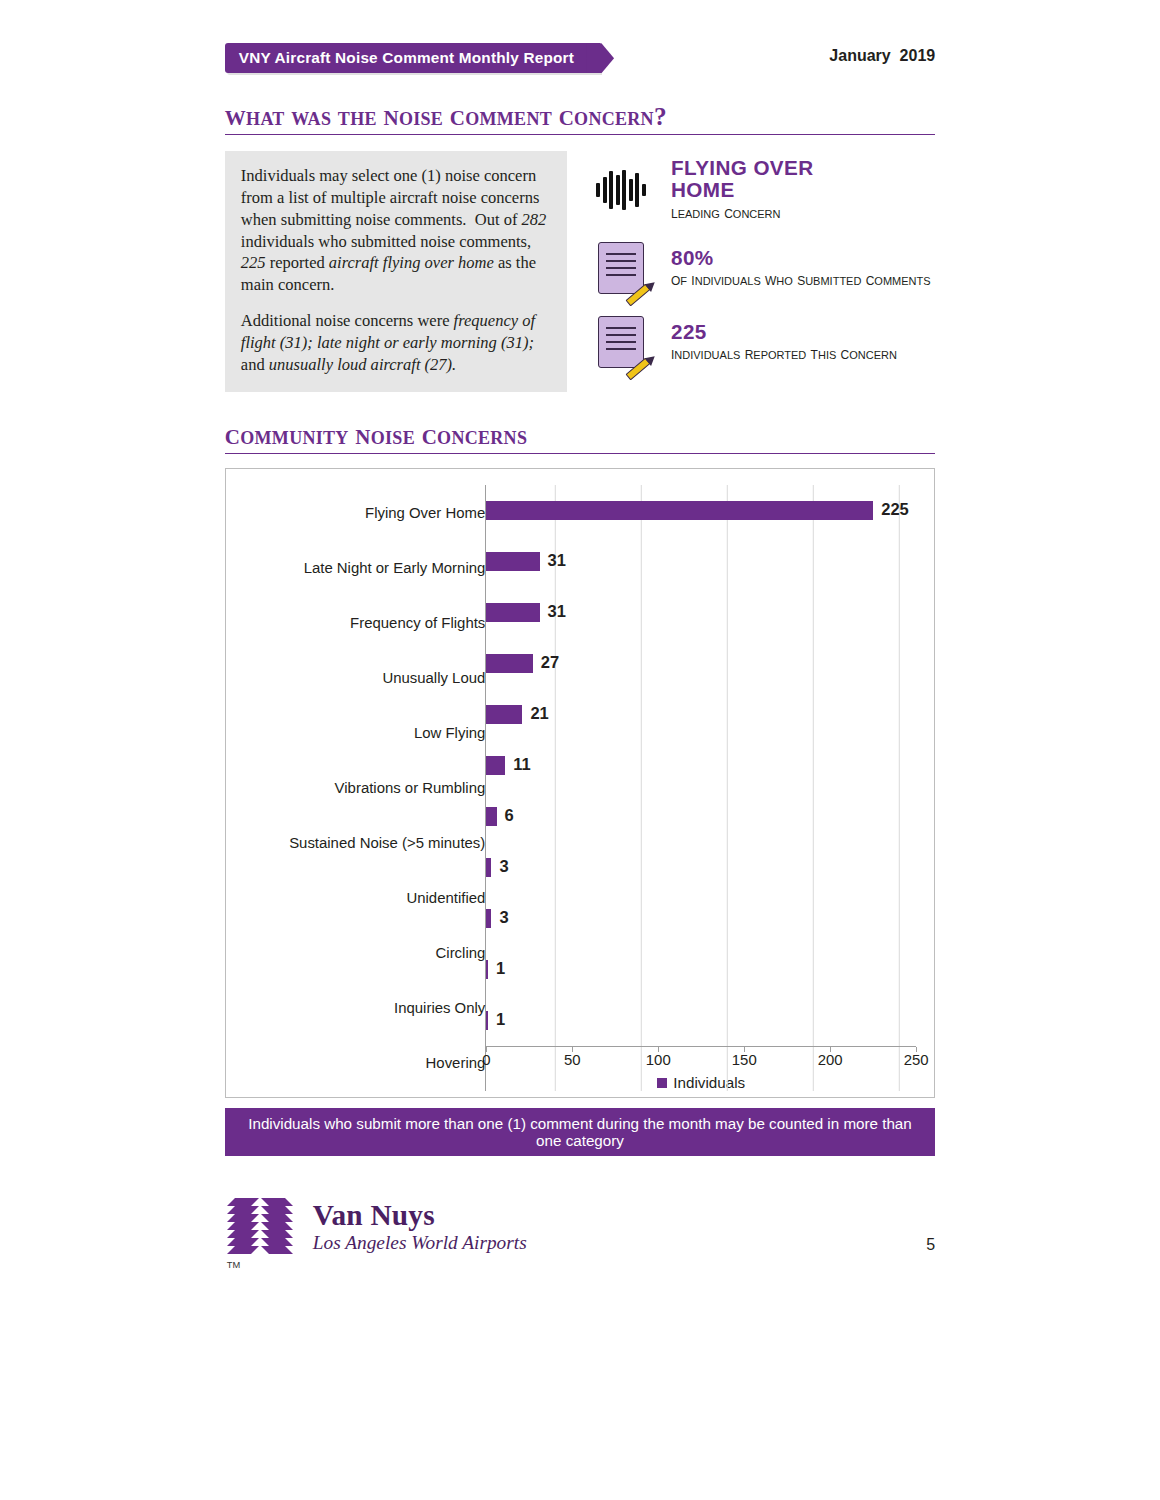VNY Aircraft Noise Comment Monthly Report
January 2019
What was the Noise Comment Concern?
Individuals may select one (1) noise concern from a list of multiple aircraft noise concerns when submitting noise comments. Out of 282 individuals who submitted noise comments, 225 reported aircraft flying over home as the main concern.
Additional noise concerns were frequency of flight (31); late night or early morning (31); and unusually loud aircraft (27).
FLYING OVER
HOME
Leading Concern
80%
Of Individuals Who Submitted Comments
225
Individuals Reported This Concern
Community Noise Concerns
| Flying Over Home | 225 31 31 27 21 11 6 3 3 1 1 0 50 100 150 200 250 Individuals |
| Late Night or Early Morning |
| Frequency of Flights |
| Unusually Loud |
| Low Flying |
| Vibrations or Rumbling |
| Sustained Noise (>5 minutes) |
| Unidentified |
| Circling |
| Inquiries Only |
| Hovering |
Individuals who submit more than one (1) comment during the month may be counted in more than one category
TM
Van Nuys Los Angeles World Airports
5